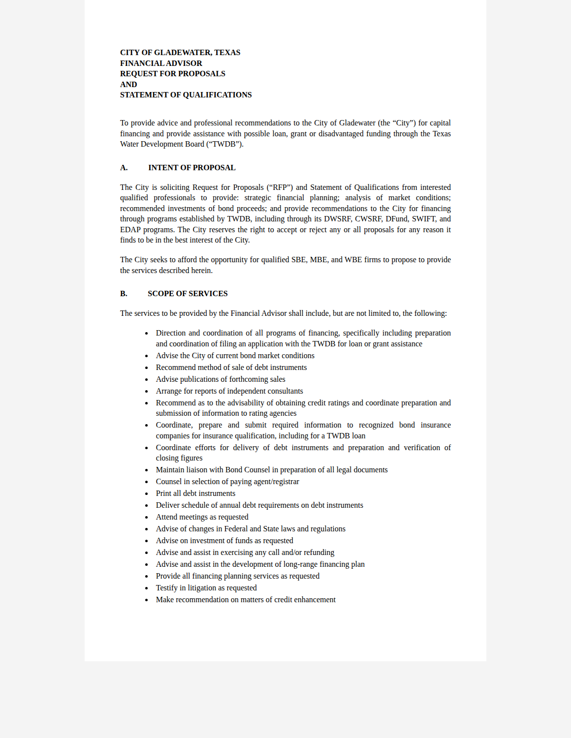City of Gladewater, Texas
Financial Advisor
Request for Proposals
and
Statement of Qualifications
To provide advice and professional recommendations to the City of Gladewater (the “City”) for capital financing and provide assistance with possible loan, grant or disadvantaged funding through the Texas Water Development Board (“TWDB”).
A. Intent of Proposal
The City is soliciting Request for Proposals (“RFP”) and Statement of Qualifications from interested qualified professionals to provide: strategic financial planning; analysis of market conditions; recommended investments of bond proceeds; and provide recommendations to the City for financing through programs established by TWDB, including through its DWSRF, CWSRF, DFund, SWIFT, and EDAP programs. The City reserves the right to accept or reject any or all proposals for any reason it finds to be in the best interest of the City.
The City seeks to afford the opportunity for qualified SBE, MBE, and WBE firms to propose to provide the services described herein.
B. Scope of Services
The services to be provided by the Financial Advisor shall include, but are not limited to, the following:
Direction and coordination of all programs of financing, specifically including preparation and coordination of filing an application with the TWDB for loan or grant assistance
Advise the City of current bond market conditions
Recommend method of sale of debt instruments
Advise publications of forthcoming sales
Arrange for reports of independent consultants
Recommend as to the advisability of obtaining credit ratings and coordinate preparation and submission of information to rating agencies
Coordinate, prepare and submit required information to recognized bond insurance companies for insurance qualification, including for a TWDB loan
Coordinate efforts for delivery of debt instruments and preparation and verification of closing figures
Maintain liaison with Bond Counsel in preparation of all legal documents
Counsel in selection of paying agent/registrar
Print all debt instruments
Deliver schedule of annual debt requirements on debt instruments
Attend meetings as requested
Advise of changes in Federal and State laws and regulations
Advise on investment of funds as requested
Advise and assist in exercising any call and/or refunding
Advise and assist in the development of long-range financing plan
Provide all financing planning services as requested
Testify in litigation as requested
Make recommendation on matters of credit enhancement